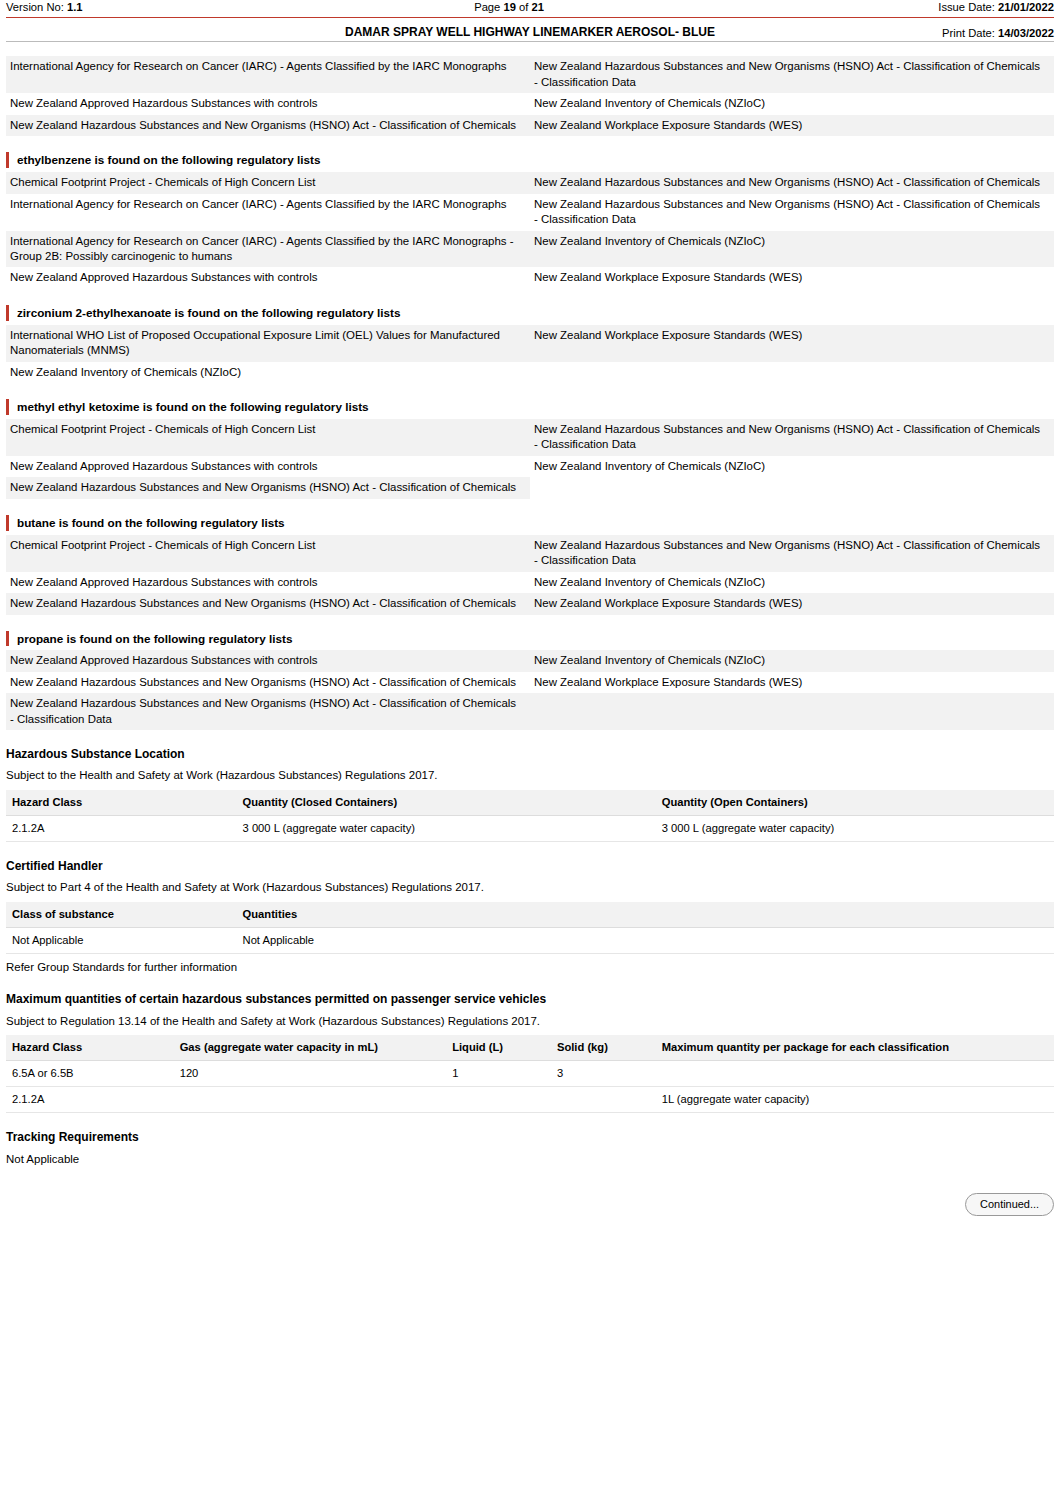Version No: 1.1
Page 19 of 21
Issue Date: 21/01/2022
DAMAR SPRAY WELL HIGHWAY LINEMARKER AEROSOL- BLUE
Print Date: 14/03/2022
| International Agency for Research on Cancer (IARC) - Agents Classified by the IARC Monographs | New Zealand Hazardous Substances and New Organisms (HSNO) Act - Classification of Chemicals - Classification Data |
| New Zealand Approved Hazardous Substances with controls | New Zealand Inventory of Chemicals (NZIoC) |
| New Zealand Hazardous Substances and New Organisms (HSNO) Act - Classification of Chemicals | New Zealand Workplace Exposure Standards (WES) |
ethylbenzene is found on the following regulatory lists
| Chemical Footprint Project - Chemicals of High Concern List | New Zealand Hazardous Substances and New Organisms (HSNO) Act - Classification of Chemicals |
| International Agency for Research on Cancer (IARC) - Agents Classified by the IARC Monographs | New Zealand Hazardous Substances and New Organisms (HSNO) Act - Classification of Chemicals - Classification Data |
| International Agency for Research on Cancer (IARC) - Agents Classified by the IARC Monographs - Group 2B: Possibly carcinogenic to humans | New Zealand Inventory of Chemicals (NZIoC) |
| New Zealand Approved Hazardous Substances with controls | New Zealand Workplace Exposure Standards (WES) |
zirconium 2-ethylhexanoate is found on the following regulatory lists
| International WHO List of Proposed Occupational Exposure Limit (OEL) Values for Manufactured Nanomaterials (MNMS) | New Zealand Workplace Exposure Standards (WES) |
| New Zealand Inventory of Chemicals (NZIoC) | |
methyl ethyl ketoxime is found on the following regulatory lists
| Chemical Footprint Project - Chemicals of High Concern List | New Zealand Hazardous Substances and New Organisms (HSNO) Act - Classification of Chemicals - Classification Data |
| New Zealand Approved Hazardous Substances with controls | New Zealand Inventory of Chemicals (NZIoC) |
| New Zealand Hazardous Substances and New Organisms (HSNO) Act - Classification of Chemicals |
butane is found on the following regulatory lists
| Chemical Footprint Project - Chemicals of High Concern List | New Zealand Hazardous Substances and New Organisms (HSNO) Act - Classification of Chemicals - Classification Data |
| New Zealand Approved Hazardous Substances with controls | New Zealand Inventory of Chemicals (NZIoC) |
| New Zealand Hazardous Substances and New Organisms (HSNO) Act - Classification of Chemicals | New Zealand Workplace Exposure Standards (WES) |
propane is found on the following regulatory lists
| New Zealand Approved Hazardous Substances with controls | New Zealand Inventory of Chemicals (NZIoC) |
| New Zealand Hazardous Substances and New Organisms (HSNO) Act - Classification of Chemicals | New Zealand Workplace Exposure Standards (WES) |
| New Zealand Hazardous Substances and New Organisms (HSNO) Act - Classification of Chemicals - Classification Data | |
Hazardous Substance Location
Subject to the Health and Safety at Work (Hazardous Substances) Regulations 2017.
| Hazard Class | Quantity (Closed Containers) | Quantity (Open Containers) |
| --- | --- | --- |
| 2.1.2A | 3 000 L (aggregate water capacity) | 3 000 L (aggregate water capacity) |
Certified Handler
Subject to Part 4 of the Health and Safety at Work (Hazardous Substances) Regulations 2017.
| Class of substance | Quantities |
| --- | --- |
| Not Applicable | Not Applicable |
Refer Group Standards for further information
Maximum quantities of certain hazardous substances permitted on passenger service vehicles
Subject to Regulation 13.14 of the Health and Safety at Work (Hazardous Substances) Regulations 2017.
| Hazard Class | Gas (aggregate water capacity in mL) | Liquid (L) | Solid (kg) | Maximum quantity per package for each classification |
| --- | --- | --- | --- | --- |
| 6.5A or 6.5B | 120 | 1 | 3 | |
| 2.1.2A | | | | 1L (aggregate water capacity) |
Tracking Requirements
Not Applicable
Continued...